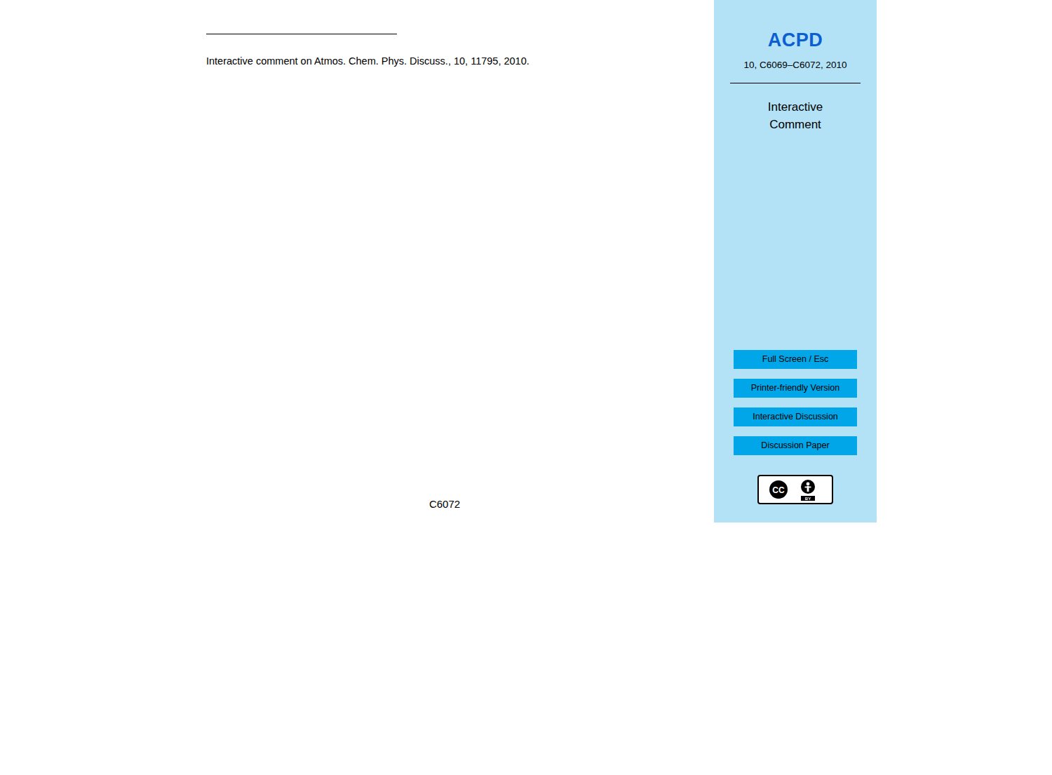Interactive comment on Atmos. Chem. Phys. Discuss., 10, 11795, 2010.
C6072
ACPD
10, C6069–C6072, 2010
Interactive
Comment
Full Screen / Esc Printer-friendly Version Interactive Discussion Discussion Paper
CC BY